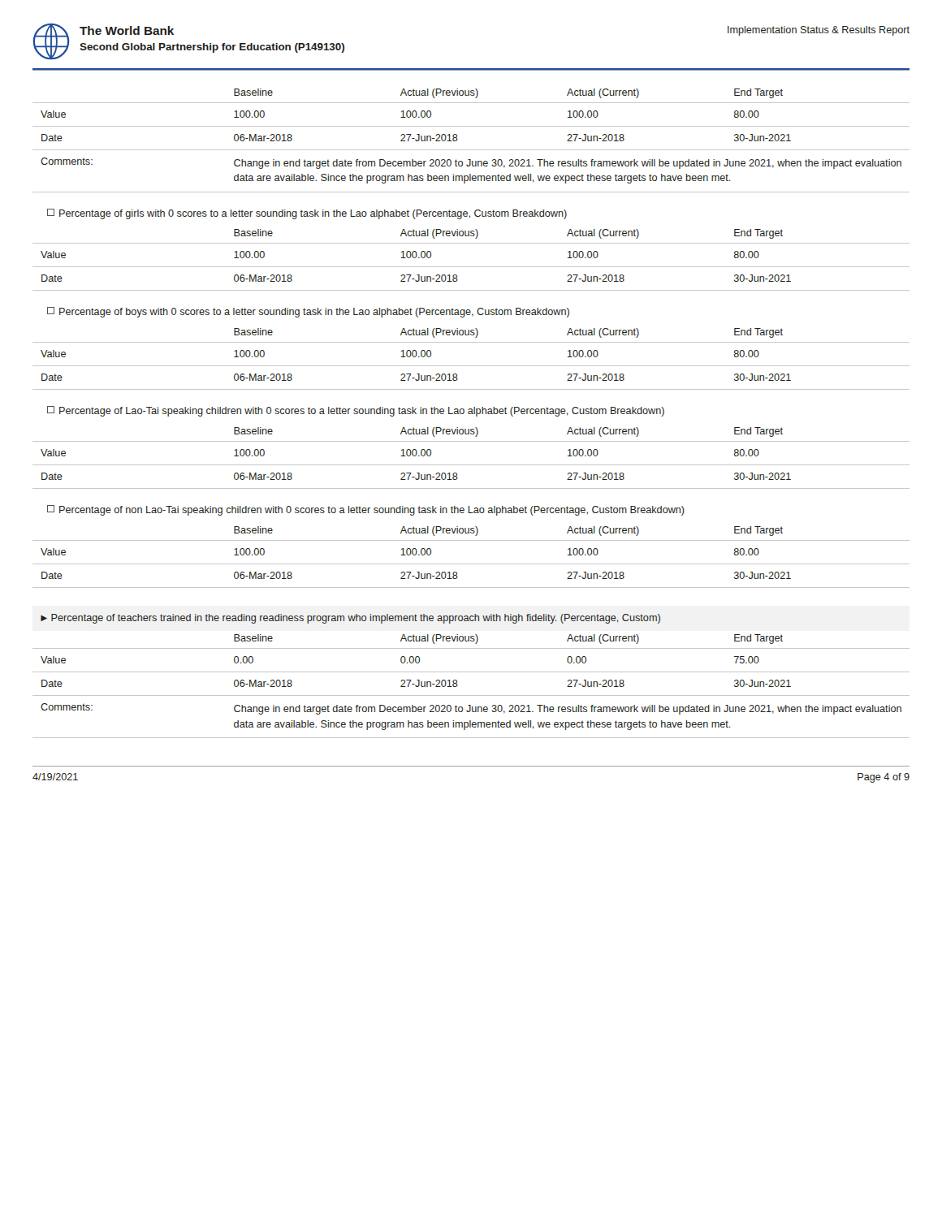The World Bank
Second Global Partnership for Education (P149130)
Implementation Status & Results Report
| | Baseline | Actual (Previous) | Actual (Current) | End Target |
| Value | 100.00 | 100.00 | 100.00 | 80.00 |
| Date | 06-Mar-2018 | 27-Jun-2018 | 27-Jun-2018 | 30-Jun-2021 |
| Comments : | Change in end target date from December 2020 to June 30, 2021. The results framework will be updated in June 2021, when the impact evaluation data are available. Since the program has been implemented well, we expect these targets to have been met. |
Percentage of girls with 0 scores to a letter sounding task in the Lao alphabet (Percentage, Custom Breakdown)
| | Baseline | Actual (Previous) | Actual (Current) | End Target |
| Value | 100.00 | 100.00 | 100.00 | 80.00 |
| Date | 06-Mar-2018 | 27-Jun-2018 | 27-Jun-2018 | 30-Jun-2021 |
Percentage of boys with 0 scores to a letter sounding task in the Lao alphabet (Percentage, Custom Breakdown)
| | Baseline | Actual (Previous) | Actual (Current) | End Target |
| Value | 100.00 | 100.00 | 100.00 | 80.00 |
| Date | 06-Mar-2018 | 27-Jun-2018 | 27-Jun-2018 | 30-Jun-2021 |
Percentage of Lao-Tai speaking children with 0 scores to a letter sounding task in the Lao alphabet (Percentage, Custom Breakdown)
| | Baseline | Actual (Previous) | Actual (Current) | End Target |
| Value | 100.00 | 100.00 | 100.00 | 80.00 |
| Date | 06-Mar-2018 | 27-Jun-2018 | 27-Jun-2018 | 30-Jun-2021 |
Percentage of non Lao-Tai speaking children with 0 scores to a letter sounding task in the Lao alphabet (Percentage, Custom Breakdown)
| | Baseline | Actual (Previous) | Actual (Current) | End Target |
| Value | 100.00 | 100.00 | 100.00 | 80.00 |
| Date | 06-Mar-2018 | 27-Jun-2018 | 27-Jun-2018 | 30-Jun-2021 |
►Percentage of teachers trained in the reading readiness program who implement the approach with high fidelity. (Percentage, Custom)
| | Baseline | Actual (Previous) | Actual (Current) | End Target |
| Value | 0.00 | 0.00 | 0.00 | 75.00 |
| Date | 06-Mar-2018 | 27-Jun-2018 | 27-Jun-2018 | 30-Jun-2021 |
| Comments : | Change in end target date from December 2020 to June 30, 2021. The results framework will be updated in June 2021, when the impact evaluation data are available. Since the program has been implemented well, we expect these targets to have been met. |
4/19/2021
Page 4 of 9